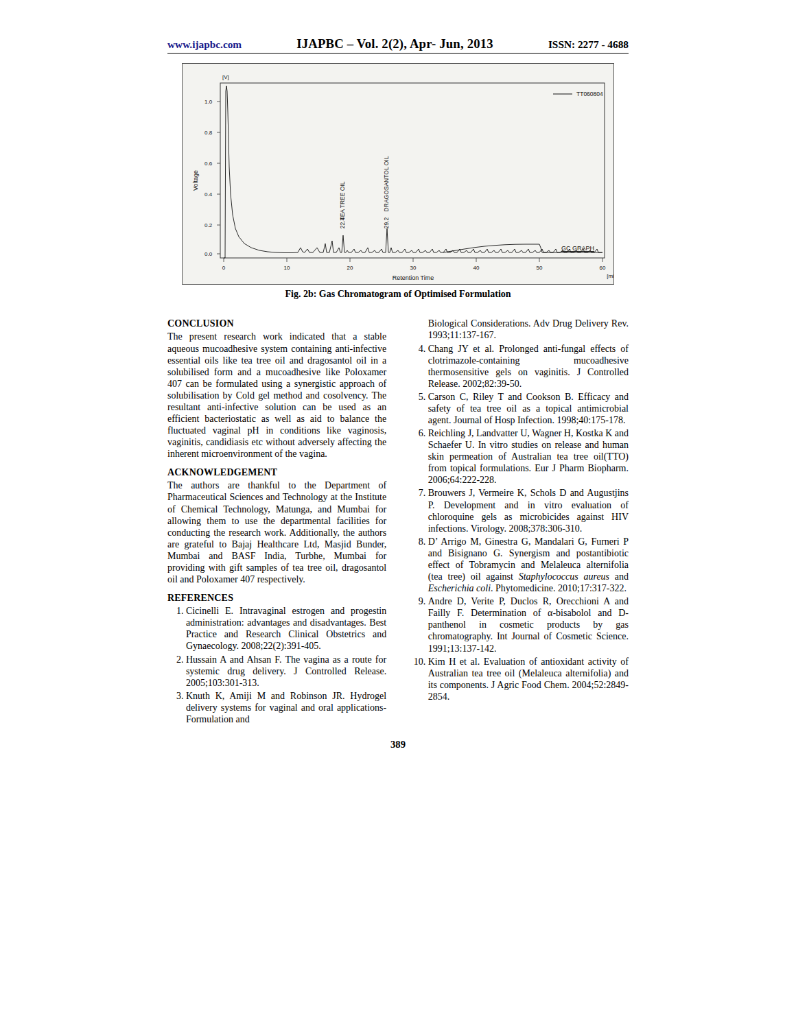www.ijapbc.com IJAPBC – Vol. 2(2), Apr- Jun, 2013 ISSN: 2277 - 4688
Voltage [V] 1.0 0.8 0.6 0.4 0.2 0.0 0 10 20 30 40 50 60 Retention Time [min.] TT060804 GC GRAPH TEA TREE OIL 22.4 DRAGOSANTOL OIL 29.2
Fig. 2b: Gas Chromatogram of Optimised Formulation
CONCLUSION
The present research work indicated that a stable aqueous mucoadhesive system containing anti-infective essential oils like tea tree oil and dragosantol oil in a solubilised form and a mucoadhesive like Poloxamer 407 can be formulated using a synergistic approach of solubilisation by Cold gel method and cosolvency. The resultant anti-infective solution can be used as an efficient bacteriostatic as well as aid to balance the fluctuated vaginal pH in conditions like vaginosis, vaginitis, candidiasis etc without adversely affecting the inherent microenvironment of the vagina.
ACKNOWLEDGEMENT
The authors are thankful to the Department of Pharmaceutical Sciences and Technology at the Institute of Chemical Technology, Matunga, and Mumbai for allowing them to use the departmental facilities for conducting the research work. Additionally, the authors are grateful to Bajaj Healthcare Ltd, Masjid Bunder, Mumbai and BASF India, Turbhe, Mumbai for providing with gift samples of tea tree oil, dragosantol oil and Poloxamer 407 respectively.
REFERENCES
Cicinelli E. Intravaginal estrogen and progestin administration: advantages and disadvantages. Best Practice and Research Clinical Obstetrics and Gynaecology. 2008;22(2):391-405.
Hussain A and Ahsan F. The vagina as a route for systemic drug delivery. J Controlled Release. 2005;103:301-313.
Knuth K, Amiji M and Robinson JR. Hydrogel delivery systems for vaginal and oral applications-Formulation and
Biological Considerations. Adv Drug Delivery Rev. 1993;11:137-167.
Chang JY et al. Prolonged anti-fungal effects of clotrimazole-containing mucoadhesive thermosensitive gels on vaginitis. J Controlled Release. 2002;82:39-50.
Carson C, Riley T and Cookson B. Efficacy and safety of tea tree oil as a topical antimicrobial agent. Journal of Hosp Infection. 1998;40:175-178.
Reichling J, Landvatter U, Wagner H, Kostka K and Schaefer U. In vitro studies on release and human skin permeation of Australian tea tree oil(TTO) from topical formulations. Eur J Pharm Biopharm. 2006;64:222-228.
Brouwers J, Vermeire K, Schols D and Augustjins P. Development and in vitro evaluation of chloroquine gels as microbicides against HIV infections. Virology. 2008;378:306-310.
D’ Arrigo M, Ginestra G, Mandalari G, Furneri P and Bisignano G. Synergism and postantibiotic effect of Tobramycin and Melaleuca alternifolia (tea tree) oil against Staphylococcus aureus and Escherichia coli. Phytomedicine. 2010;17:317-322.
Andre D, Verite P, Duclos R, Orecchioni A and Failly F. Determination of α-bisabolol and D-panthenol in cosmetic products by gas chromatography. Int Journal of Cosmetic Science. 1991;13:137-142.
Kim H et al. Evaluation of antioxidant activity of Australian tea tree oil (Melaleuca alternifolia) and its components. J Agric Food Chem. 2004;52:2849-2854.
389